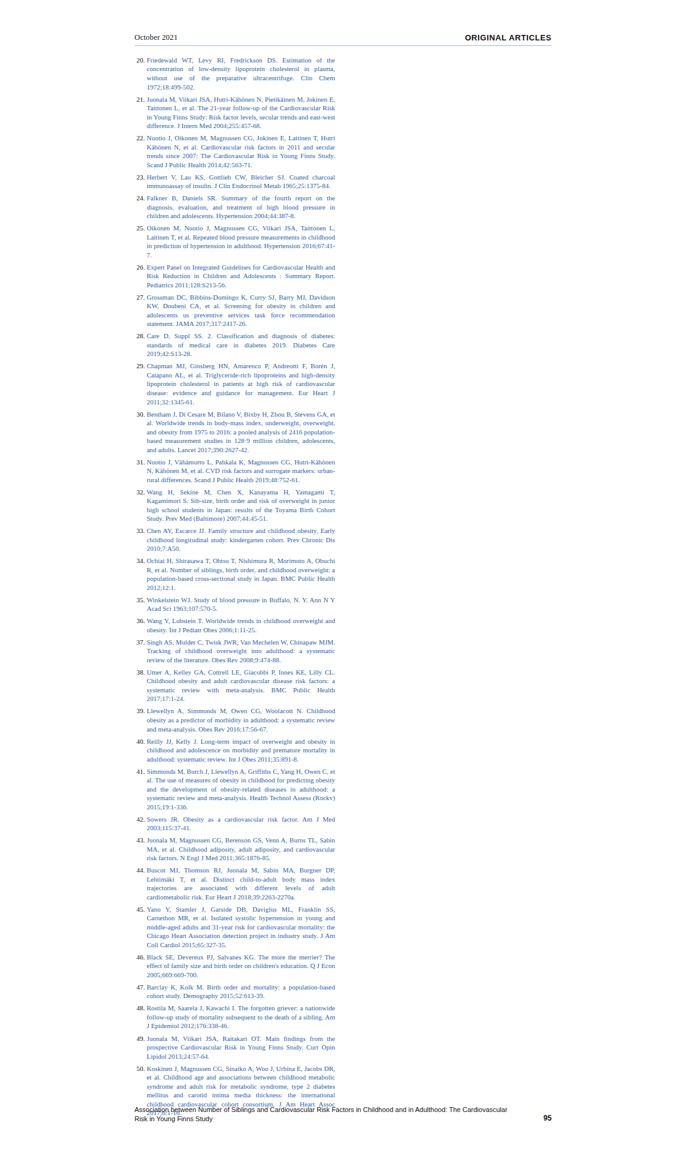October 2021
ORIGINAL ARTICLES
20 Friedewald WT, Levy RI, Fredrickson DS. Estimation of the concentration of low-density lipoprotein cholesterol in plasma, without use of the preparative ultracentrifuge. Clin Chem 1972;18:499-502.
21 Juonala M, Viikari JSA, Hutri-Kähönen N, Pietikäinen M, Jokinen E, Taittonen L, et al. The 21-year follow-up of the Cardiovascular Risk in Young Finns Study: Risk factor levels, secular trends and east-west difference. J Intern Med 2004;255:457-68.
22 Nuotio J, Oikonen M, Magnussen CG, Jokinen E, Laitinen T, Hutri Kähönen N, et al. Cardiovascular risk factors in 2011 and secular trends since 2007: The Cardiovascular Risk in Young Finns Study. Scand J Public Health 2014;42:563-71.
23 Herbert V, Lau KS, Gottlieb CW, Bleicher SJ. Coated charcoal immunoassay of insulin. J Clin Endocrinol Metab 1965;25:1375-84.
24 Falkner B, Daniels SR. Summary of the fourth report on the diagnosis, evaluation, and treatment of high blood pressure in children and adolescents. Hypertension 2004;44:387-8.
25 Oikonen M, Nuotio J, Magnussen CG, Viikari JSA, Taittonen L, Laitinen T, et al. Repeated blood pressure measurements in childhood in prediction of hypertension in adulthood. Hypertension 2016;67:41-7.
26 Expert Panel on Integrated Guidelines for Cardiovascular Health and Risk Reduction in Children and Adolescents : Summary Report. Pediatrics 2011;128:S213-56.
27 Grossman DC, Bibbins-Domingo K, Curry SJ, Barry MJ, Davidson KW, Doubeni CA, et al. Screening for obesity in children and adolescents us preventive services task force recommendation statement. JAMA 2017;317:2417-26.
28 Care D, Suppl SS. 2. Classification and diagnosis of diabetes: standards of medical care in diabetes 2019. Diabetes Care 2019;42:S13-28.
29 Chapman MJ, Ginsberg HN, Amarenco P, Andreotti F, Borén J, Catapano AL, et al. Triglyceride-rich lipoproteins and high-density lipoprotein cholesterol in patients at high risk of cardiovascular disease: evidence and guidance for management. Eur Heart J 2011;32:1345-61.
30 Bentham J, Di Cesare M, Bilano V, Bixby H, Zhou B, Stevens GA, et al. Worldwide trends in body-mass index, underweight, overweight, and obesity from 1975 to 2016: a pooled analysis of 2416 population-based measurement studies in 128·9 million children, adolescents, and adults. Lancet 2017;390:2627-42.
31 Nuotio J, Vähämurto L, Pahkala K, Magnussen CG, Hutri-Kähönen N, Kähönen M, et al. CVD risk factors and surrogate markers: urban-rural differences. Scand J Public Health 2019;48:752-61.
32 Wang H, Sekine M, Chen X, Kanayama H, Yamagami T, Kagamimori S. Sib-size, birth order and risk of overweight in junior high school students in Japan: results of the Toyama Birth Cohort Study. Prev Med (Baltimore) 2007;44:45-51.
33 Chen AY, Escarce JJ. Family structure and childhood obesity, Early childhood longitudinal study: kindergarten cohort. Prev Chronic Dis 2010;7:A50.
34 Ochiai H, Shirasawa T, Ohtsu T, Nishimura R, Morimoto A, Obuchi R, et al. Number of siblings, birth order, and childhood overweight: a population-based cross-sectional study in Japan. BMC Public Health 2012;12:1.
35 Winkelstein WJ. Study of blood pressure in Buffalo, N. Y. Ann N Y Acad Sci 1963;107:570-5.
36 Wang Y, Lobstein T. Worldwide trends in childhood overweight and obesity. Int J Pediatr Obes 2006;1:11-25.
37 Singh AS, Mulder C, Twisk JWR, Van Mechelen W, Chinapaw MJM. Tracking of childhood overweight into adulthood: a systematic review of the literature. Obes Rev 2008;9:474-88.
38 Umer A, Kelley GA, Cottrell LE, Giacobbi P, Innes KE, Lilly CL. Childhood obesity and adult cardiovascular disease risk factors: a systematic review with meta-analysis. BMC Public Health 2017;17:1-24.
39 Llewellyn A, Simmonds M, Owen CG, Woolacott N. Childhood obesity as a predictor of morbidity in adulthood: a systematic review and meta-analysis. Obes Rev 2016;17:56-67.
40 Reilly JJ, Kelly J. Long-term impact of overweight and obesity in childhood and adolescence on morbidity and premature mortality in adulthood: systematic review. Int J Obes 2011;35:891-8.
41 Simmonds M, Burch J, Llewellyn A, Griffiths C, Yang H, Owen C, et al. The use of measures of obesity in childhood for predicting obesity and the development of obesity-related diseases in adulthood: a systematic review and meta-analysis. Health Technol Assess (Rockv) 2015;19:1-336.
42 Sowers JR. Obesity as a cardiovascular risk factor. Am J Med 2003;115:37-41.
43 Juonala M, Magnussen CG, Berenson GS, Venn A, Burns TL, Sabin MA, et al. Childhood adiposity, adult adiposity, and cardiovascular risk factors. N Engl J Med 2011;365:1876-85.
44 Buscot MJ, Thomson RJ, Juonala M, Sabin MA, Burgner DP, Lehtimäki T, et al. Distinct child-to-adult body mass index trajectories are associated with different levels of adult cardiometabolic risk. Eur Heart J 2018;39:2263-2270a.
45 Yano Y, Stamler J, Garside DB, Daviglus ML, Franklin SS, Carnethon MR, et al. Isolated systolic hypertension in young and middle-aged adults and 31-year risk for cardiovascular mortality: the Chicago Heart Association detection project in industry study. J Am Coll Cardiol 2015;65:327-35.
46 Black SE, Devereux PJ, Salvanes KG. The more the merrier? The effect of family size and birth order on children's education. Q J Econ 2005;669:669-700.
47 Barclay K, Kolk M. Birth order and mortality: a population-based cohort study. Demography 2015;52:613-39.
48 Rostila M, Saarela J, Kawachi I. The forgotten griever: a nationwide follow-up study of mortality subsequent to the death of a sibling. Am J Epidemiol 2012;176:338-46.
49 Juonala M, Viikari JSA, Raitakari OT. Main findings from the prospective Cardiovascular Risk in Young Finns Study. Curr Opin Lipidol 2013;24:57-64.
50 Koskinen J, Magnussen CG, Sinaiko A, Woo J, Urbina E, Jacobs DR, et al. Childhood age and associations between childhood metabolic syndrome and adult risk for metabolic syndrome, type 2 diabetes mellitus and carotid intima media thickness: the international childhood cardiovascular cohort consortium. J Am Heart Assoc 2017;6:1-16.
Association between Number of Siblings and Cardiovascular Risk Factors in Childhood and in Adulthood: The Cardiovascular Risk in Young Finns Study
95